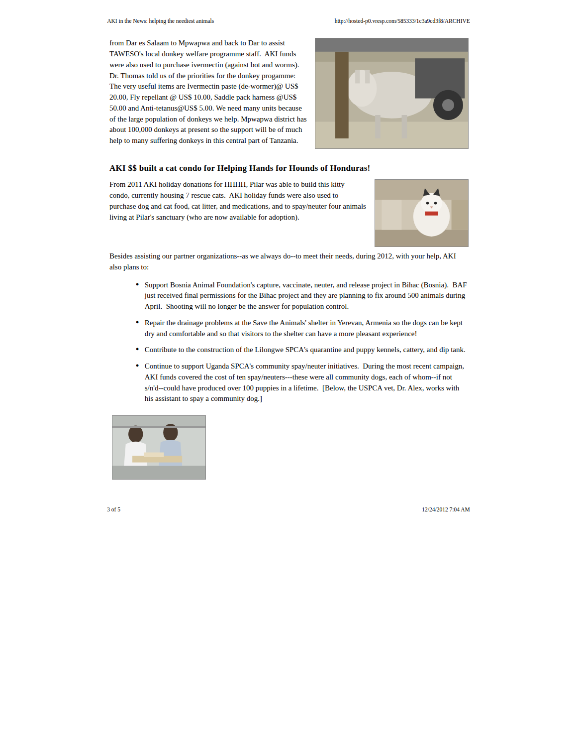AKI in the News: helping the neediest animals
http://hosted-p0.vresp.com/585333/1c3a9cd3f8/ARCHIVE
from Dar es Salaam to Mpwapwa and back to Dar to assist TAWESO's local donkey welfare programme staff. AKI funds were also used to purchase ivermectin (against bot and worms). Dr. Thomas told us of the priorities for the donkey progamme: The very useful items are Ivermectin paste (de-wormer)@ US$ 20.00, Fly repellant @ US$ 10.00, Saddle pack harness @US$ 50.00 and Anti-tetanus@US$ 5.00. We need many units because of the large population of donkeys we help. Mpwapwa district has about 100,000 donkeys at present so the support will be of much help to many suffering donkeys in this central part of Tanzania.
AKI $$ built a cat condo for Helping Hands for Hounds of Honduras!
From 2011 AKI holiday donations for HHHH, Pilar was able to build this kitty condo, currently housing 7 rescue cats. AKI holiday funds were also used to purchase dog and cat food, cat litter, and medications, and to spay/neuter four animals living at Pilar's sanctuary (who are now available for adoption).
Besides assisting our partner organizations--as we always do--to meet their needs, during 2012, with your help, AKI also plans to:
Support Bosnia Animal Foundation's capture, vaccinate, neuter, and release project in Bihac (Bosnia). BAF just received final permissions for the Bihac project and they are planning to fix around 500 animals during April. Shooting will no longer be the answer for population control.
Repair the drainage problems at the Save the Animals' shelter in Yerevan, Armenia so the dogs can be kept dry and comfortable and so that visitors to the shelter can have a more pleasant experience!
Contribute to the construction of the Lilongwe SPCA's quarantine and puppy kennels, cattery, and dip tank.
Continue to support Uganda SPCA's community spay/neuter initiatives. During the most recent campaign, AKI funds covered the cost of ten spay/neuters---these were all community dogs, each of whom--if not s/n'd--could have produced over 100 puppies in a lifetime. [Below, the USPCA vet, Dr. Alex, works with his assistant to spay a community dog.]
3 of 5
12/24/2012 7:04 AM